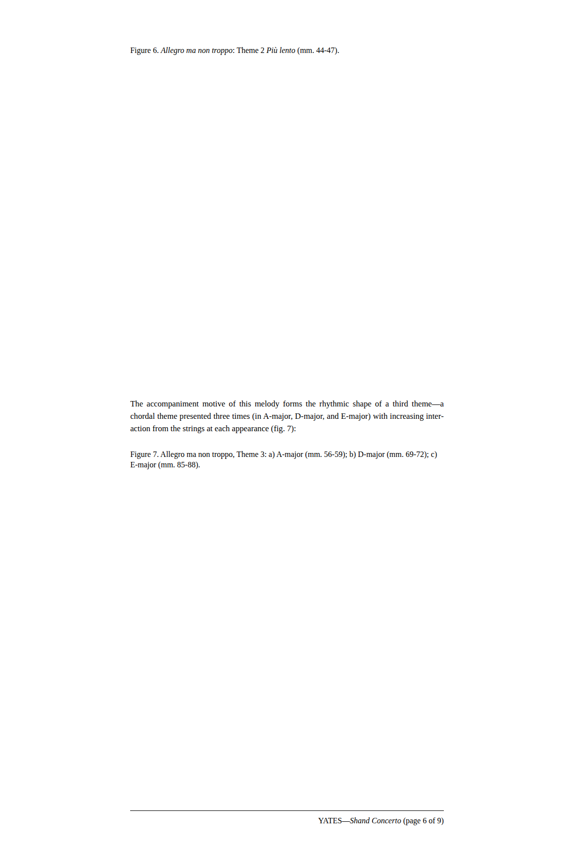Figure 6. Allegro ma non troppo: Theme 2 Più lento (mm. 44-47).
The accompaniment motive of this melody forms the rhythmic shape of a third theme—a chordal theme presented three times (in A-major, D-major, and E-major) with increasing interaction from the strings at each appearance (fig. 7):
Figure 7. Allegro ma non troppo, Theme 3: a) A-major (mm. 56-59); b) D-major (mm. 69-72); c) E-major (mm. 85-88).
YATES—Shand Concerto (page 6 of 9)